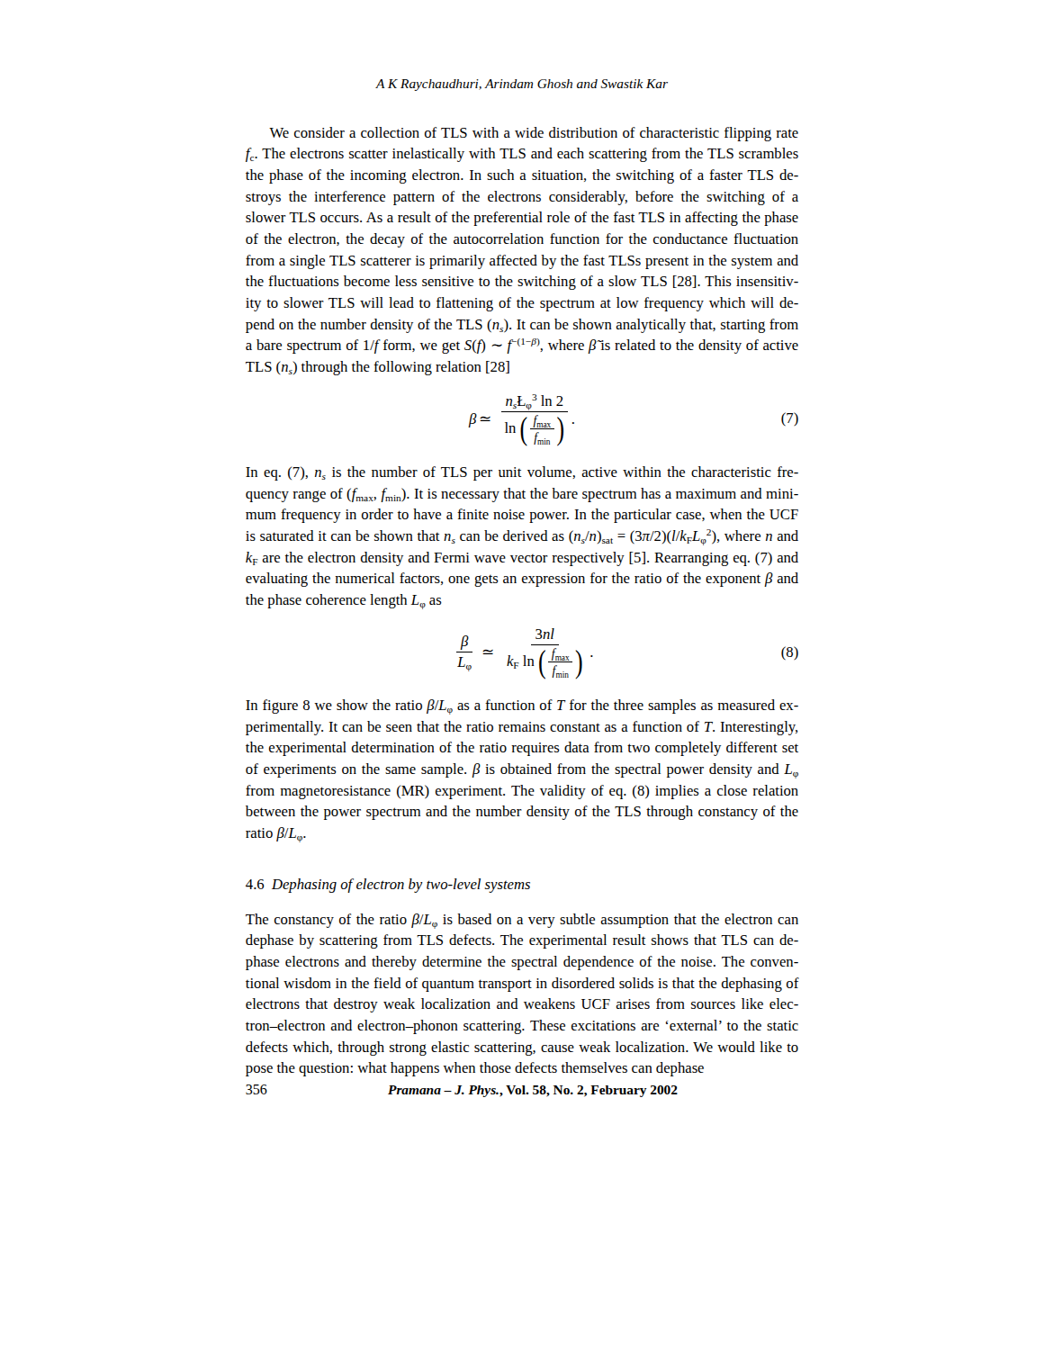A K Raychaudhuri, Arindam Ghosh and Swastik Kar
We consider a collection of TLS with a wide distribution of characteristic flipping rate fc. The electrons scatter inelastically with TLS and each scattering from the TLS scrambles the phase of the incoming electron. In such a situation, the switching of a faster TLS destroys the interference pattern of the electrons considerably, before the switching of a slower TLS occurs. As a result of the preferential role of the fast TLS in affecting the phase of the electron, the decay of the autocorrelation function for the conductance fluctuation from a single TLS scatterer is primarily affected by the fast TLSs present in the system and the fluctuations become less sensitive to the switching of a slow TLS [28]. This insensitivity to slower TLS will lead to flattening of the spectrum at low frequency which will depend on the number density of the TLS (ns). It can be shown analytically that, starting from a bare spectrum of 1/f form, we get S(f) ∼ f−(1−β), where β̃ is related to the density of active TLS (ns) through the following relation [28]
β ns Łφ3 ln 2 ln (fmax fmin) .
(7)
In eq. (7), ns is the number of TLS per unit volume, active within the characteristic frequency range of (fmax, fmin). It is necessary that the bare spectrum has a maximum and minimum frequency in order to have a finite noise power. In the particular case, when the UCF is saturated it can be shown that ns can be derived as (ns/n)sat = (3π/2)(l/kFLφ2), where n and kF are the electron density and Fermi wave vector respectively [5]. Rearranging eq. (7) and evaluating the numerical factors, one gets an expression for the ratio of the exponent β and the phase coherence length Lφ as
β Lφ 3nl kF ln (fmax fmin) .
(8)
In figure 8 we show the ratio β/Lφ as a function of T for the three samples as measured experimentally. It can be seen that the ratio remains constant as a function of T. Interestingly, the experimental determination of the ratio requires data from two completely different set of experiments on the same sample. β is obtained from the spectral power density and Lφ from magnetoresistance (MR) experiment. The validity of eq. (8) implies a close relation between the power spectrum and the number density of the TLS through constancy of the ratio β/Lφ.
4.6 Dephasing of electron by two-level systems
The constancy of the ratio β/Lφ is based on a very subtle assumption that the electron can dephase by scattering from TLS defects. The experimental result shows that TLS can dephase electrons and thereby determine the spectral dependence of the noise. The conventional wisdom in the field of quantum transport in disordered solids is that the dephasing of electrons that destroy weak localization and weakens UCF arises from sources like electron–electron and electron–phonon scattering. These excitations are ‘external’ to the static defects which, through strong elastic scattering, cause weak localization. We would like to pose the question: what happens when those defects themselves can dephase
356
Pramana – J. Phys., Vol. 58, No. 2, February 2002